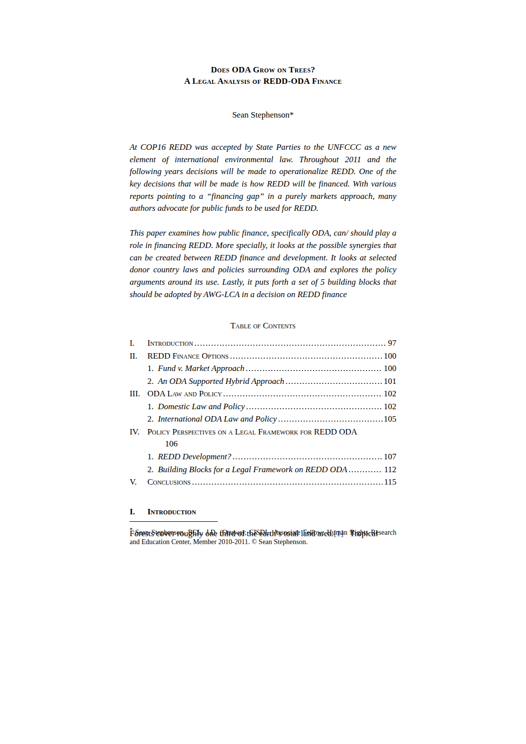Does ODA Grow on Trees?
A Legal Analysis of REDD-ODA Finance
Sean Stephenson*
At COP16 REDD was accepted by State Parties to the UNFCCC as a new element of international environmental law. Throughout 2011 and the following years decisions will be made to operationalize REDD. One of the key decisions that will be made is how REDD will be financed. With various reports pointing to a “financing gap” in a purely markets approach, many authors advocate for public funds to be used for REDD.
This paper examines how public finance, specifically ODA, can/ should play a role in financing REDD. More specially, it looks at the possible synergies that can be created between REDD finance and development. It looks at selected donor country laws and policies surrounding ODA and explores the policy arguments around its use. Lastly, it puts forth a set of 5 building blocks that should be adopted by AWG-LCA in a decision on REDD finance
Table of Contents
I. Introduction........................................................................................ 97
II. REDD Finance Options..................................................................... 100
1. Fund v. Market Approach..................................................................... 100
2. An ODA Supported Hybrid Approach.................................................. 101
III. ODA Law and Policy......................................................................... 102
1. Domestic Law and Policy....................................................................... 102
2. International ODA Law and Policy....................................................... 105
IV. Policy Perspectives on a Legal Framework for REDD ODA
106
1. REDD Development?............................................................................ 107
2. Building Blocks for a Legal Framework on REDD ODA........................ 112
V. Conclusions......................................................................................... 115
I. Introduction
Forests cover roughly one third of the earth’s total land area.[1] Tropical
* Sean Stephenson. BCL, J.D. (Ottawa); CISDL, Associate Fellow; Human Rights Research and Education Center, Member 2010-2011. © Sean Stephenson.